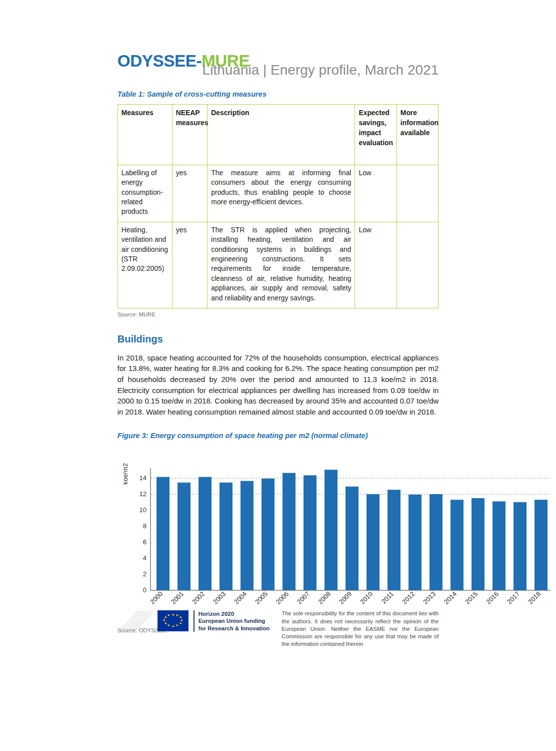ODYSSEE-MURE
Lithuania | Energy profile, March 2021
Table 1: Sample of cross-cutting measures
| Measures | NEEAP measures | Description | Expected savings, impact evaluation | More information available |
| --- | --- | --- | --- | --- |
| Labelling of energy consumption-related products | yes | The measure aims at informing final consumers about the energy consuming products, thus enabling people to choose more energy-efficient devices. | Low | |
| Heating, ventilation and air conditioning (STR 2.09.02:2005) | yes | The STR is applied when projecting, installing heating, ventilation and air conditioning systems in buildings and engineering constructions. It sets requirements for inside temperature, cleanness of air, relative humidity, heating appliances, air supply and removal, safety and reliability and energy savings. | Low | |
Source: MURE
Buildings
In 2018, space heating accounted for 72% of the households consumption, electrical appliances for 13.8%, water heating for 8.3% and cooking for 6.2%. The space heating consumption per m2 of households decreased by 20% over the period and amounted to 11.3 koe/m2 in 2018. Electricity consumption for electrical appliances per dwelling has increased from 0.09 toe/dw in 2000 to 0.15 toe/dw in 2018. Cooking has decreased by around 35% and accounted 0.07 toe/dw in 2018. Water heating consumption remained almost stable and accounted 0.09 toe/dw in 2018.
Figure 3: Energy consumption of space heating per m2 (normal climate)
koe/m2 14 12 10 8 6 4 2 0 2000 2001 2002 2003 2004 2005 2006 2007 2008 2009 2010 2011 2012 2013 2014 2015 2016 2017 2018
Source: ODYSSEE
★ ★ ★ ★ ★ ★ ★ ★ ★ ★ ★ ★
Horizon 2020
European Union funding
for Research & Innovation
The sole responsibility for the content of this document lies with the authors. It does not necessarily reflect the opinion of the European Union. Neither the EASME nor the European Commission are responsible for any use that may be made of the information contained therein